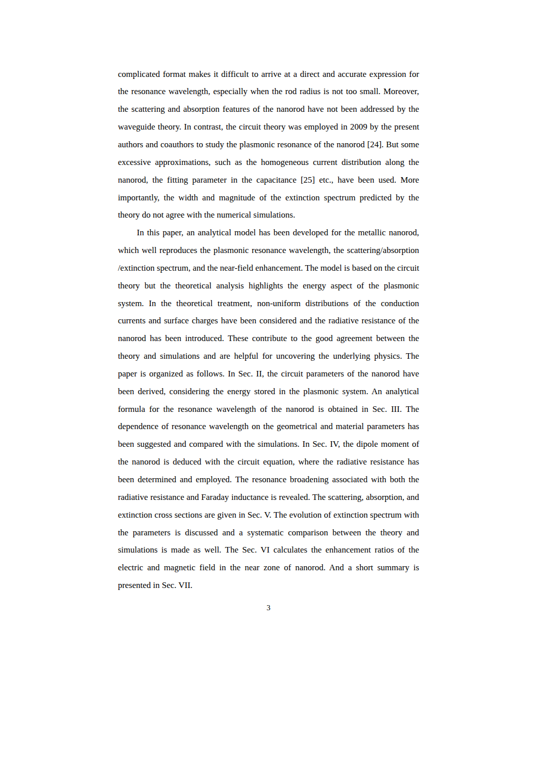complicated format makes it difficult to arrive at a direct and accurate expression for the resonance wavelength, especially when the rod radius is not too small. Moreover, the scattering and absorption features of the nanorod have not been addressed by the waveguide theory. In contrast, the circuit theory was employed in 2009 by the present authors and coauthors to study the plasmonic resonance of the nanorod [24]. But some excessive approximations, such as the homogeneous current distribution along the nanorod, the fitting parameter in the capacitance [25] etc., have been used. More importantly, the width and magnitude of the extinction spectrum predicted by the theory do not agree with the numerical simulations.
In this paper, an analytical model has been developed for the metallic nanorod, which well reproduces the plasmonic resonance wavelength, the scattering/absorption /extinction spectrum, and the near-field enhancement. The model is based on the circuit theory but the theoretical analysis highlights the energy aspect of the plasmonic system. In the theoretical treatment, non-uniform distributions of the conduction currents and surface charges have been considered and the radiative resistance of the nanorod has been introduced. These contribute to the good agreement between the theory and simulations and are helpful for uncovering the underlying physics. The paper is organized as follows. In Sec. II, the circuit parameters of the nanorod have been derived, considering the energy stored in the plasmonic system. An analytical formula for the resonance wavelength of the nanorod is obtained in Sec. III. The dependence of resonance wavelength on the geometrical and material parameters has been suggested and compared with the simulations. In Sec. IV, the dipole moment of the nanorod is deduced with the circuit equation, where the radiative resistance has been determined and employed. The resonance broadening associated with both the radiative resistance and Faraday inductance is revealed. The scattering, absorption, and extinction cross sections are given in Sec. V. The evolution of extinction spectrum with the parameters is discussed and a systematic comparison between the theory and simulations is made as well. The Sec. VI calculates the enhancement ratios of the electric and magnetic field in the near zone of nanorod. And a short summary is presented in Sec. VII.
3